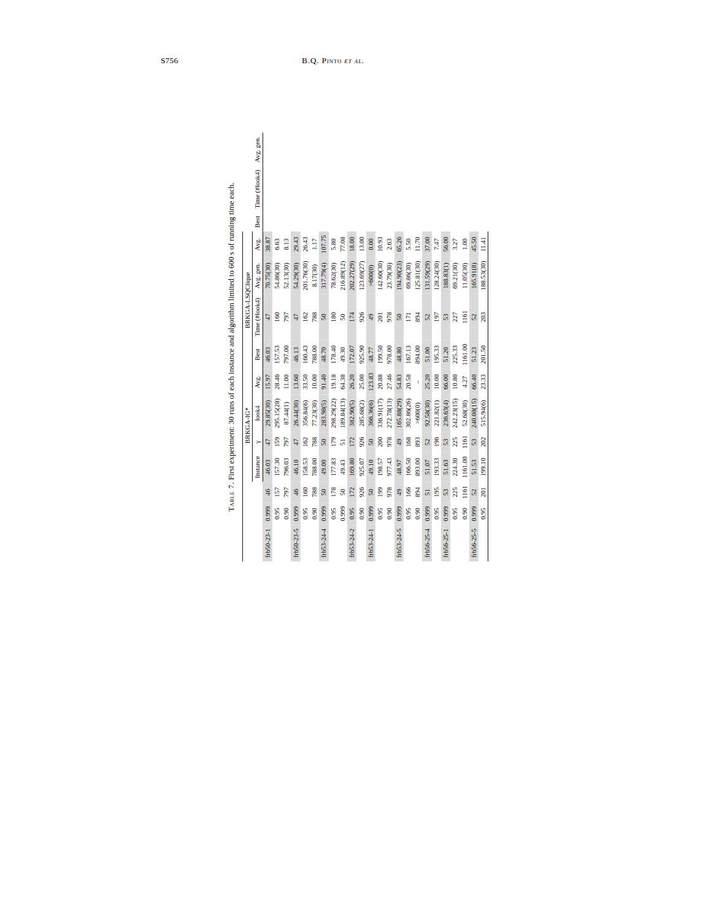S756 B.Q. Pinto et al.
Table 7. First experiment: 30 runs of each instance and algorithm limited to 600 s of running time each.
| | | | BRKGA-IG* | BRKGA-LSQClique |
| --- | --- | --- | --- | --- |
| Instance | γ | look4 | Avg. | Best | Time (#look4) | Avg. gen. | Avg. | Best | Time (#look4) | Avg. gen. |
| frb50-23-1 | 0.999 | 46 | 46.03 | 47 | 29.85(30) | 15.97 | 46.03 | 47 | 70.75(30) | 38.87 |
| | 0.95 | 157 | 157.30 | 159 | 295.15(28) | 28.46 | 157.53 | 160 | 54.86(30) | 6.63 |
| | 0.90 | 797 | 796.03 | 797 | 87.44(1) | 11.00 | 797.00 | 797 | 52.13(30) | 8.13 |
| frb50-23-5 | 0.999 | 46 | 46.10 | 47 | 26.44(30) | 13.60 | 46.13 | 47 | 54.29(30) | 29.43 |
| | 0.95 | 160 | 158.53 | 162 | 356.84(6) | 33.50 | 160.43 | 162 | 201.76(30) | 26.43 |
| | 0.90 | 788 | 788.00 | 788 | 77.23(30) | 10.00 | 788.00 | 788 | 8.17(30) | 1.17 |
| frb53-24-4 | 0.999 | 50 | 49.00 | 50 | 283.98(5) | 91.40 | 48.70 | 50 | 317.79(4) | 107.75 |
| | 0.95 | 178 | 177.83 | 179 | 298.29(22) | 19.18 | 178.40 | 180 | 78.62(30) | 5.80 |
| | 0.999 | 50 | 49.43 | 51 | 189.84(13) | 64.38 | 49.30 | 50 | 216.89(12) | 77.08 |
| frb53-24-2 | 0.95 | 172 | 169.80 | 172 | 382.90(5) | 26.20 | 172.07 | 174 | 202.27(29) | 18.00 |
| | 0.90 | 926 | 925.07 | 926 | 285.68(2) | 25.00 | 925.90 | 926 | 123.69(27) | 13.00 |
| frb53-24-1 | 0.999 | 50 | 49.10 | 50 | 366.36(6) | 123.83 | 48.77 | 49 | >600(0) | 0.00 |
| | 0.95 | 199 | 198.57 | 200 | 336.91(17) | 20.88 | 199.50 | 201 | 142.60(30) | 10.93 |
| | 0.90 | 978 | 977.43 | 978 | 272.78(13) | 27.46 | 978.00 | 978 | 23.79(30) | 2.63 |
| frb53-24-5 | 0.999 | 49 | 48.97 | 49 | 165.88(29) | 54.83 | 48.80 | 50 | 194.90(23) | 65.26 |
| | 0.95 | 166 | 166.50 | 168 | 302.86(26) | 20.58 | 167.13 | 171 | 69.86(30) | 5.50 |
| | 0.90 | 894 | 893.00 | 893 | >600(0) | – | 894.00 | 894 | 125.81(30) | 11.70 |
| frb56-25-4 | 0.999 | 51 | 51.07 | 52 | 92.58(30) | 25.20 | 51.00 | 52 | 131.59(29) | 37.00 |
| | 0.95 | 195 | 193.33 | 196 | 221.82(1) | 10.00 | 195.33 | 197 | 128.24(30) | 7.47 |
| frb56-25-1 | 0.999 | 53 | 51.63 | 53 | 236.63(4) | 66.00 | 51.20 | 53 | 188.83(1) | 56.00 |
| | 0.95 | 225 | 224.30 | 225 | 242.23(15) | 10.80 | 225.33 | 227 | 69.21(30) | 3.27 |
| | 0.90 | 1161 | 1161.00 | 1161 | 52.68(30) | 4.27 | 1161.00 | 1161 | 11.05(30) | 1.00 |
| frb56-25-5 | 0.999 | 52 | 51.53 | 53 | 240.08(15) | 66.40 | 51.23 | 52 | 165.91(8) | 45.50 |
| | 0.95 | 201 | 199.10 | 202 | 515.94(6) | 23.33 | 201.50 | 203 | 188.53(30) | 11.41 |